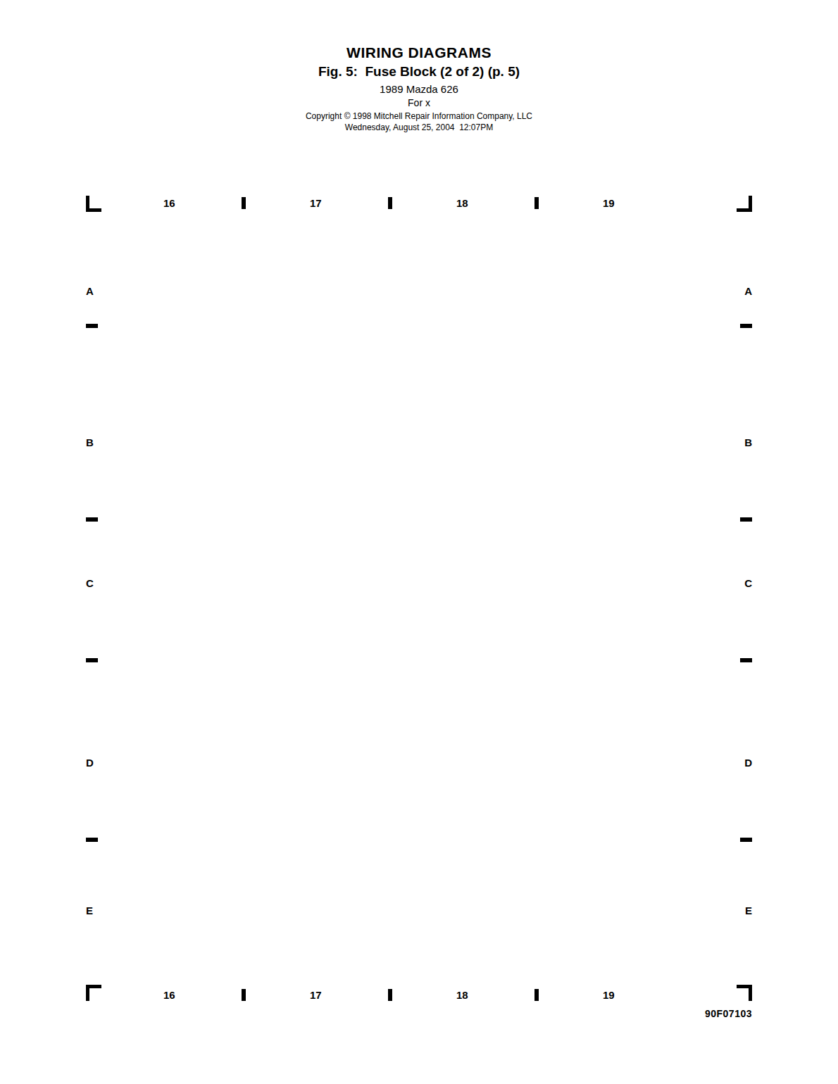WIRING DIAGRAMS
Fig. 5: Fuse Block (2 of 2) (p. 5)
1989 Mazda 626
For x
Copyright © 1998 Mitchell Repair Information Company, LLC
Wednesday, August 25, 2004 12:07PM
16
17
18
19
16
17
18
19
A
B
C
D
E
A
B
C
D
E
90F07103